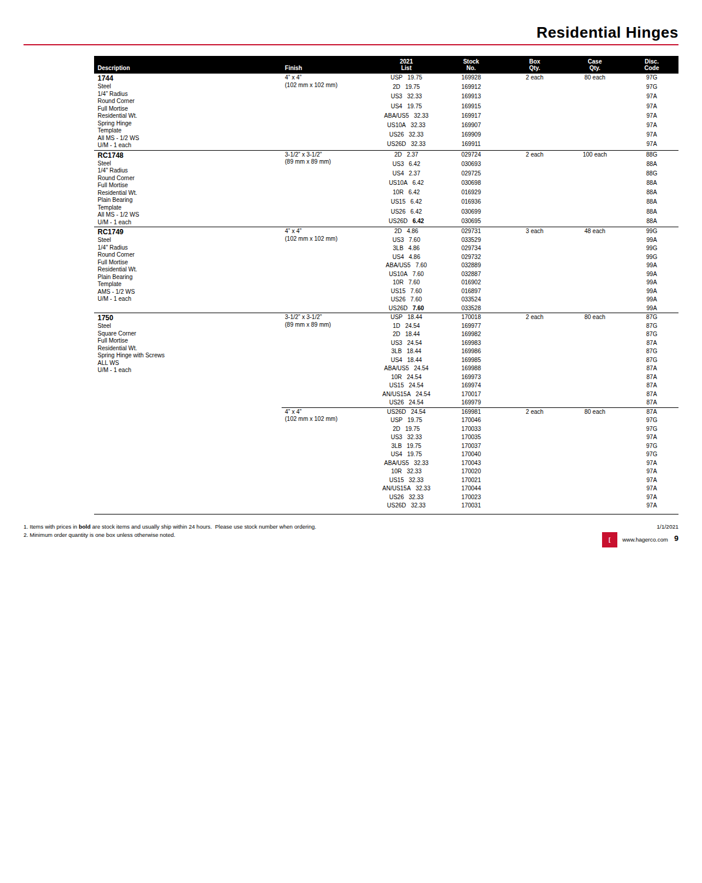Residential Hinges
| Description | Finish | 2021 List | Stock No. | Box Qty. | Case Qty. | Disc. Code |
| --- | --- | --- | --- | --- | --- | --- |
| 1744 Steel 1/4” Radius Round Corner Full Mortise Residential Wt. Spring Hinge Template All MS - 1/2 WS U/M - 1 each | 4” x 4” (102 mm x 102 mm) | USP 19.75 | 169928 | 2 each | 80 each | 97G |
| 2D 19.75 | 169912 | 97G |
| US3 32.33 | 169913 | 97A |
| US4 19.75 | 169915 | 97A |
| ABA/US5 32.33 | 169917 | 97A |
| US10A 32.33 | 169907 | 97A |
| US26 32.33 | 169909 | 97A |
| US26D 32.33 | 169911 | 97A |
| RC1748 Steel 1/4" Radius Round Corner Full Mortise Residential Wt. Plain Bearing Template All MS - 1/2 WS U/M - 1 each | 3-1/2” x 3-1/2” (89 mm x 89 mm) | 2D 2.37 | 029724 | 2 each | 100 each | 88G |
| US3 6.42 | 030693 | 88A |
| US4 2.37 | 029725 | 88G |
| US10A 6.42 | 030698 | 88A |
| 10R 6.42 | 016929 | 88A |
| US15 6.42 | 016936 | 88A |
| US26 6.42 | 030699 | 88A |
| US26D 6.42 | 030695 | 88A |
| RC1749 Steel 1/4" Radius Round Corner Full Mortise Residential Wt. Plain Bearing Template AMS - 1/2 WS U/M - 1 each | 4” x 4” (102 mm x 102 mm) | 2D 4.86 | 029731 | 3 each | 48 each | 99G |
| US3 7.60 | 033529 | 99A |
| 3LB 4.86 | 029734 | 99G |
| US4 4.86 | 029732 | 99G |
| ABA/US5 7.60 | 032889 | 99A |
| US10A 7.60 | 032887 | 99A |
| 10R 7.60 | 016902 | 99A |
| US15 7.60 | 016897 | 99A |
| US26 7.60 | 033524 | 99A |
| US26D 7.60 | 033528 | 99A |
| 1750 Steel Square Corner Full Mortise Residential Wt. Spring Hinge with Screws ALL WS U/M - 1 each | 3-1/2” x 3-1/2” (89 mm x 89 mm) | USP 18.44 | 170018 | 2 each | 80 each | 87G |
| 1D 24.54 | 169977 | 87G |
| 2D 18.44 | 169982 | 87G |
| US3 24.54 | 169983 | 87A |
| 3LB 18.44 | 169986 | 87G |
| US4 18.44 | 169985 | 87G |
| ABA/US5 24.54 | 169988 | 87A |
| 10R 24.54 | 169973 | 87A |
| US15 24.54 | 169974 | 87A |
| AN/US15A 24.54 | 170017 | 87A |
| US26 24.54 | 169979 | 87A |
| 4” x 4” (102 mm x 102 mm) | US26D 24.54 | 169981 | 2 each | 80 each | 87A |
| USP 19.75 | 170046 | 97G |
| 2D 19.75 | 170033 | 97G |
| US3 32.33 | 170035 | 97A |
| 3LB 19.75 | 170037 | 97G |
| US4 19.75 | 170040 | 97G |
| ABA/US5 32.33 | 170043 | 97A |
| 10R 32.33 | 170020 | 97A |
| US15 32.33 | 170021 | 97A |
| AN/US15A 32.33 | 170044 | 97A |
| US26 32.33 | 170023 | 97A |
| | | US26D 32.33 | 170031 | | | 97A |
1. Items with prices in bold are stock items and usually ship within 24 hours. Please use stock number when ordering.
2. Minimum order quantity is one box unless otherwise noted.
1/1/2021
[ www.hagerco.com 9